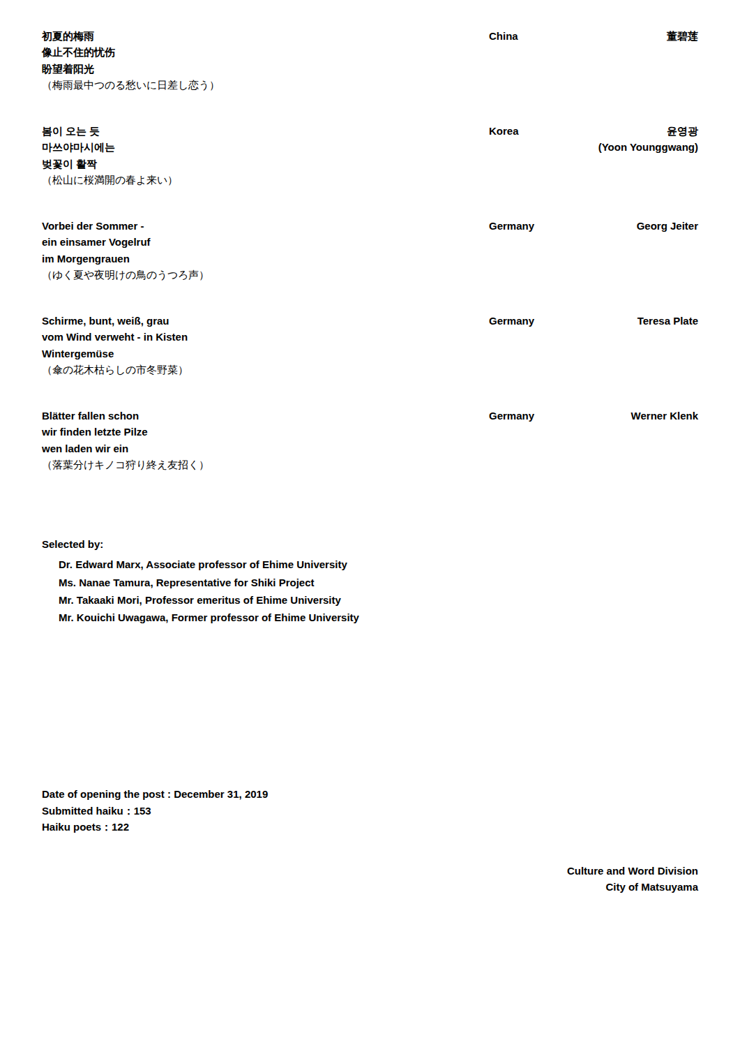初夏的梅雨
像止不住的忧伤
盼望着阳光
（梅雨最中つのる愁いに日差し恋う）
China 董碧莲
봄이 오는 듯
마쓰야마시에는
벚꽃이 활짝
（松山に桜満開の春よ来い）
Korea 윤영광(Yoon Younggwang)
Vorbei der Sommer -
ein einsamer Vogelruf
im Morgengrauen
（ゆく夏や夜明けの鳥のうつろ声）
Germany Georg Jeiter
Schirme, bunt, weiß, grau
vom Wind verweht - in Kisten
Wintergemüse
（傘の花木枯らしの市冬野菜）
Germany Teresa Plate
Blätter fallen schon
wir finden letzte Pilze
wen laden wir ein
（落葉分けキノコ狩り終え友招く）
Germany Werner Klenk
Selected by:
Dr. Edward Marx, Associate professor of Ehime University
Ms. Nanae Tamura, Representative for Shiki Project
Mr. Takaaki Mori, Professor emeritus of Ehime University
Mr. Kouichi Uwagawa, Former professor of Ehime University
Date of opening the post : December 31, 2019
Submitted haiku：153
Haiku poets：122
Culture and Word Division
City of Matsuyama